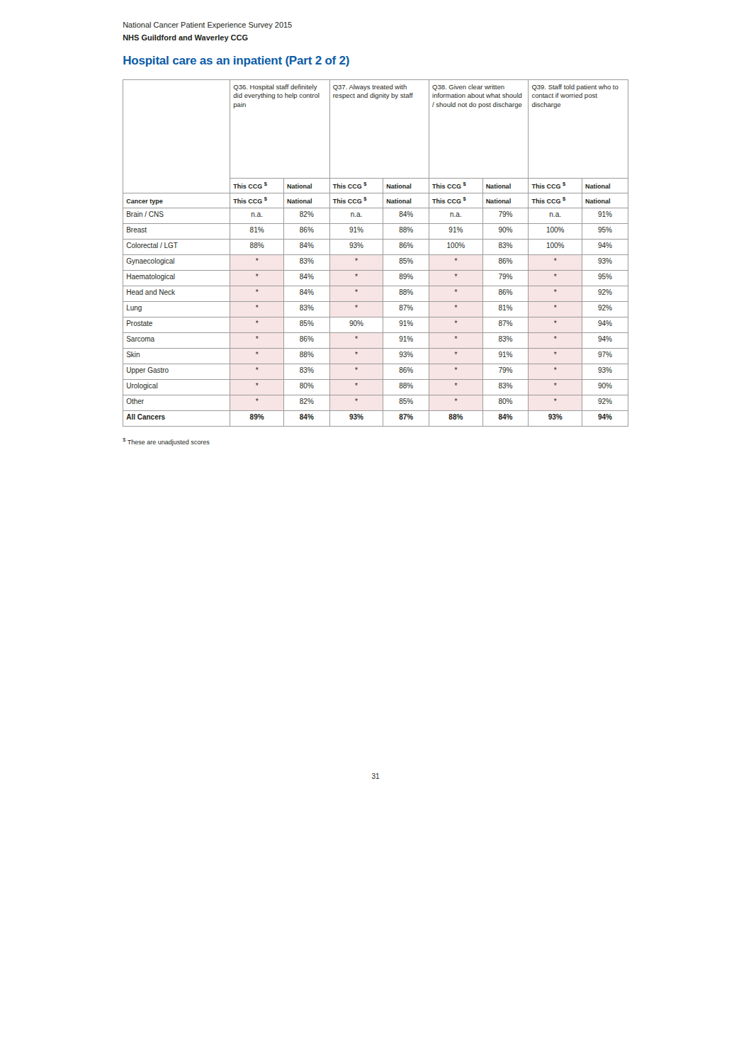National Cancer Patient Experience Survey 2015
NHS Guildford and Waverley CCG
Hospital care as an inpatient (Part 2 of 2)
| | Q36. Hospital staff definitely did everything to help control pain | Q37. Always treated with respect and dignity by staff | Q38. Given clear written information about what should / should not do post discharge | Q39. Staff told patient who to contact if worried post discharge |
| --- | --- | --- | --- | --- |
| This CCG $ | National | This CCG $ | National | This CCG $ | National | This CCG $ | National |
| Cancer type | This CCG $ | National | This CCG $ | National | This CCG $ | National | This CCG $ | National |
| Brain / CNS | n.a. | 82% | n.a. | 84% | n.a. | 79% | n.a. | 91% |
| Breast | 81% | 86% | 91% | 88% | 91% | 90% | 100% | 95% |
| Colorectal / LGT | 88% | 84% | 93% | 86% | 100% | 83% | 100% | 94% |
| Gynaecological | * | 83% | * | 85% | * | 86% | * | 93% |
| Haematological | * | 84% | * | 89% | * | 79% | * | 95% |
| Head and Neck | * | 84% | * | 88% | * | 86% | * | 92% |
| Lung | * | 83% | * | 87% | * | 81% | * | 92% |
| Prostate | * | 85% | 90% | 91% | * | 87% | * | 94% |
| Sarcoma | * | 86% | * | 91% | * | 83% | * | 94% |
| Skin | * | 88% | * | 93% | * | 91% | * | 97% |
| Upper Gastro | * | 83% | * | 86% | * | 79% | * | 93% |
| Urological | * | 80% | * | 88% | * | 83% | * | 90% |
| Other | * | 82% | * | 85% | * | 80% | * | 92% |
| All Cancers | 89% | 84% | 93% | 87% | 88% | 84% | 93% | 94% |
$ These are unadjusted scores
31